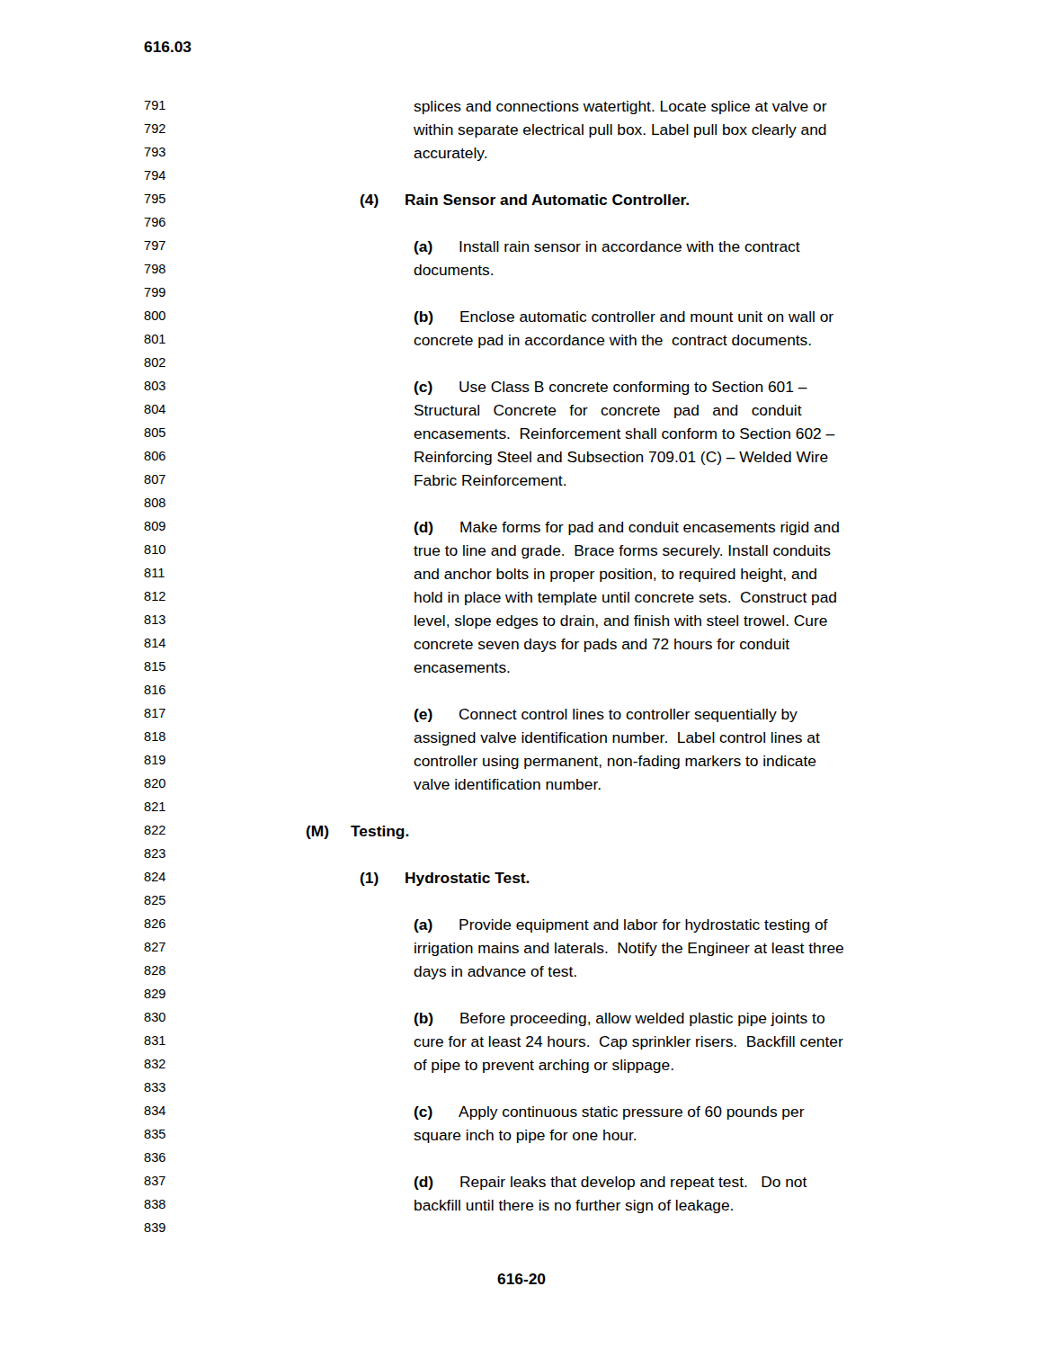616.03
791 splices and connections watertight. Locate splice at valve or
792 within separate electrical pull box. Label pull box clearly and
793 accurately.
794
795(4) Rain Sensor and Automatic Controller.
796
797(a) Install rain sensor in accordance with the contract
798 documents.
799
800(b) Enclose automatic controller and mount unit on wall or
801 concrete pad in accordance with the contract documents.
802
803(c) Use Class B concrete conforming to Section 601 –
804 Structural Concrete for concrete pad and conduit
805 encasements. Reinforcement shall conform to Section 602 –
806 Reinforcing Steel and Subsection 709.01 (C) – Welded Wire
807 Fabric Reinforcement.
808
809(d) Make forms for pad and conduit encasements rigid and
810 true to line and grade. Brace forms securely. Install conduits
811 and anchor bolts in proper position, to required height, and
812 hold in place with template until concrete sets. Construct pad
813 level, slope edges to drain, and finish with steel trowel. Cure
814 concrete seven days for pads and 72 hours for conduit
815 encasements.
816
817(e) Connect control lines to controller sequentially by
818 assigned valve identification number. Label control lines at
819 controller using permanent, non-fading markers to indicate
820 valve identification number.
821
822(M) Testing.
823
824(1) Hydrostatic Test.
825
826(a) Provide equipment and labor for hydrostatic testing of
827 irrigation mains and laterals. Notify the Engineer at least three
828 days in advance of test.
829
830(b) Before proceeding, allow welded plastic pipe joints to
831 cure for at least 24 hours. Cap sprinkler risers. Backfill center
832 of pipe to prevent arching or slippage.
833
834(c) Apply continuous static pressure of 60 pounds per
835 square inch to pipe for one hour.
836
837(d) Repair leaks that develop and repeat test. Do not
838 backfill until there is no further sign of leakage.
839
616-20